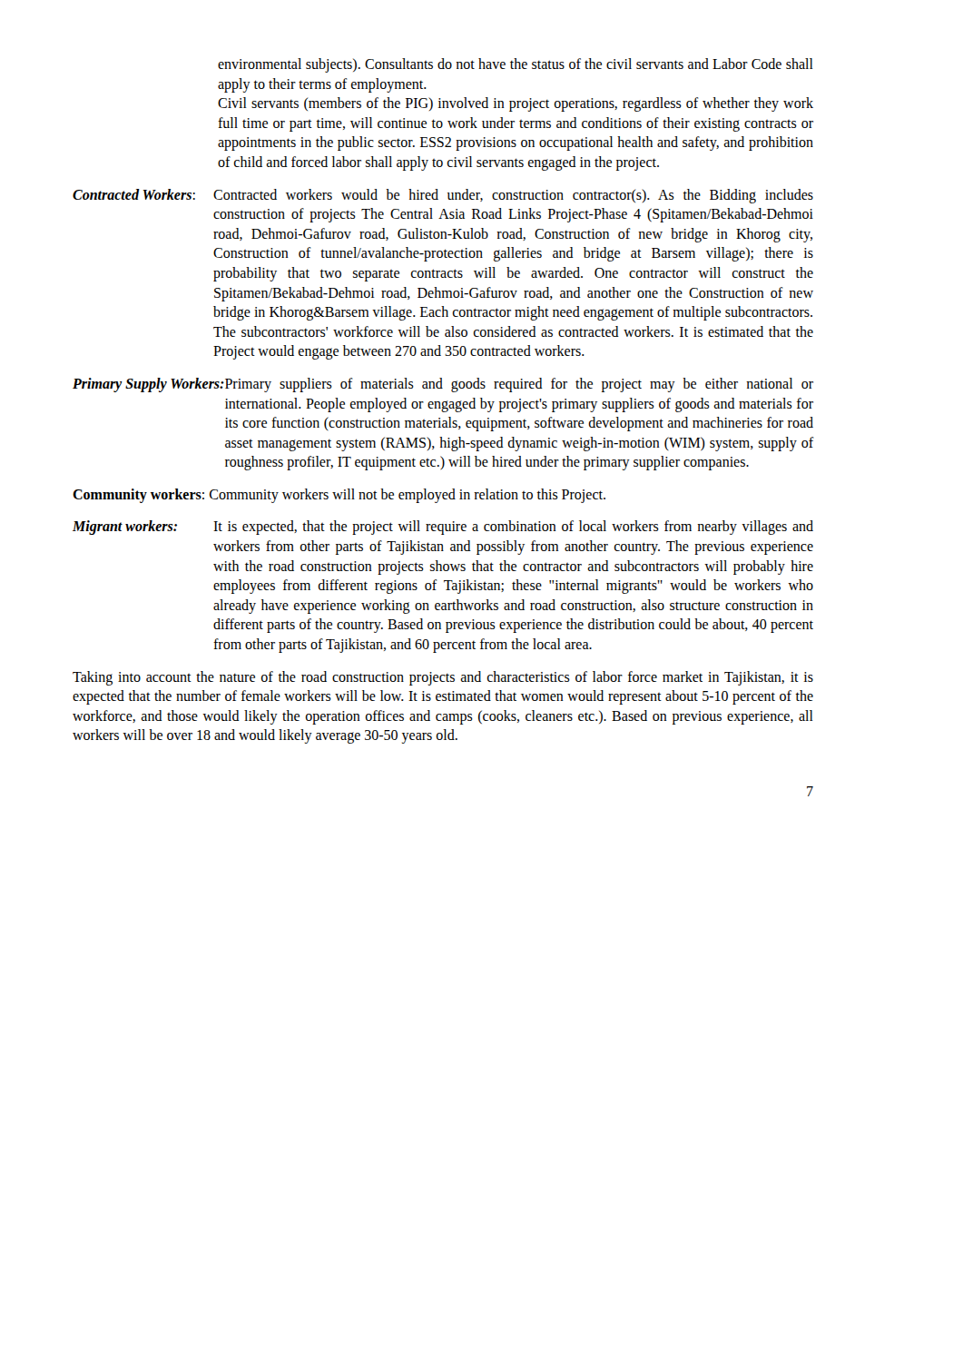environmental subjects). Consultants do not have the status of the civil servants and Labor Code shall apply to their terms of employment.
Civil servants (members of the PIG) involved in project operations, regardless of whether they work full time or part time, will continue to work under terms and conditions of their existing contracts or appointments in the public sector. ESS2 provisions on occupational health and safety, and prohibition of child and forced labor shall apply to civil servants engaged in the project.
| Contracted Workers : | Contracted workers would be hired under, construction contractor(s). As the Bidding includes construction of projects The Central Asia Road Links Project-Phase 4 (Spitamen/Bekabad-Dehmoi road, Dehmoi-Gafurov road, Guliston-Kulob road, Construction of new bridge in Khorog city, Construction of tunnel/avalanche-protection galleries and bridge at Barsem village); there is probability that two separate contracts will be awarded. One contractor will construct the Spitamen/Bekabad-Dehmoi road, Dehmoi-Gafurov road, and another one the Construction of new bridge in Khorog&Barsem village. Each contractor might need engagement of multiple subcontractors. The subcontractors' workforce will be also considered as contracted workers. It is estimated that the Project would engage between 270 and 350 contracted workers. |
| Primary Supply Workers: | Primary suppliers of materials and goods required for the project may be either national or international. People employed or engaged by project's primary suppliers of goods and materials for its core function (construction materials, equipment, software development and machineries for road asset management system (RAMS), high-speed dynamic weigh-in-motion (WIM) system, supply of roughness profiler, IT equipment etc.) will be hired under the primary supplier companies. |
Community workers: Community workers will not be employed in relation to this Project.
| Migrant workers: | It is expected, that the project will require a combination of local workers from nearby villages and workers from other parts of Tajikistan and possibly from another country. The previous experience with the road construction projects shows that the contractor and subcontractors will probably hire employees from different regions of Tajikistan; these "internal migrants" would be workers who already have experience working on earthworks and road construction, also structure construction in different parts of the country. Based on previous experience the distribution could be about, 40 percent from other parts of Tajikistan, and 60 percent from the local area. |
Taking into account the nature of the road construction projects and characteristics of labor force market in Tajikistan, it is expected that the number of female workers will be low. It is estimated that women would represent about 5-10 percent of the workforce, and those would likely the operation offices and camps (cooks, cleaners etc.). Based on previous experience, all workers will be over 18 and would likely average 30-50 years old.
7